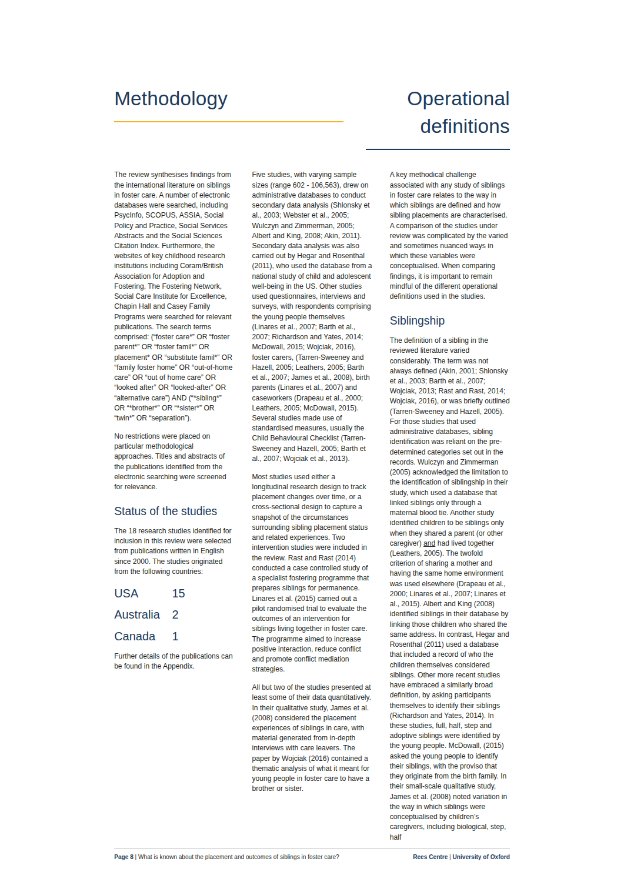Methodology
Operational definitions
The review synthesises findings from the international literature on siblings in foster care. A number of electronic databases were searched, including PsycInfo, SCOPUS, ASSIA, Social Policy and Practice, Social Services Abstracts and the Social Sciences Citation Index. Furthermore, the websites of key childhood research institutions including Coram/British Association for Adoption and Fostering, The Fostering Network, Social Care Institute for Excellence, Chapin Hall and Casey Family Programs were searched for relevant publications. The search terms comprised: (“foster care*” OR “foster parent*” OR “foster famil*” OR placement* OR “substitute famil*” OR “family foster home” OR “out-of-home care” OR “out of home care” OR “looked after” OR “looked-after” OR “alternative care”) AND (“*sibling*” OR “*brother*” OR “*sister*” OR “twin*” OR “separation”).
No restrictions were placed on particular methodological approaches. Titles and abstracts of the publications identified from the electronic searching were screened for relevance.
Status of the studies
The 18 research studies identified for inclusion in this review were selected from publications written in English since 2000. The studies originated from the following countries:
USA 15
Australia 2
Canada 1
Further details of the publications can be found in the Appendix.
Five studies, with varying sample sizes (range 602 - 106,563), drew on administrative databases to conduct secondary data analysis (Shlonsky et al., 2003; Webster et al., 2005; Wulczyn and Zimmerman, 2005; Albert and King, 2008; Akin, 2011). Secondary data analysis was also carried out by Hegar and Rosenthal (2011), who used the database from a national study of child and adolescent well-being in the US. Other studies used questionnaires, interviews and surveys, with respondents comprising the young people themselves (Linares et al., 2007; Barth et al., 2007; Richardson and Yates, 2014; McDowall, 2015; Wojciak, 2016), foster carers, (Tarren-Sweeney and Hazell, 2005; Leathers, 2005; Barth et al., 2007; James et al., 2008), birth parents (Linares et al., 2007) and caseworkers (Drapeau et al., 2000; Leathers, 2005; McDowall, 2015). Several studies made use of standardised measures, usually the Child Behavioural Checklist (Tarren-Sweeney and Hazell, 2005; Barth et al., 2007; Wojciak et al., 2013).
Most studies used either a longitudinal research design to track placement changes over time, or a cross-sectional design to capture a snapshot of the circumstances surrounding sibling placement status and related experiences. Two intervention studies were included in the review. Rast and Rast (2014) conducted a case controlled study of a specialist fostering programme that prepares siblings for permanence. Linares et al. (2015) carried out a pilot randomised trial to evaluate the outcomes of an intervention for siblings living together in foster care. The programme aimed to increase positive interaction, reduce conflict and promote conflict mediation strategies.
All but two of the studies presented at least some of their data quantitatively. In their qualitative study, James et al. (2008) considered the placement experiences of siblings in care, with material generated from in-depth interviews with care leavers. The paper by Wojciak (2016) contained a thematic analysis of what it meant for young people in foster care to have a brother or sister.
A key methodical challenge associated with any study of siblings in foster care relates to the way in which siblings are defined and how sibling placements are characterised. A comparison of the studies under review was complicated by the varied and sometimes nuanced ways in which these variables were conceptualised. When comparing findings, it is important to remain mindful of the different operational definitions used in the studies.
Siblingship
The definition of a sibling in the reviewed literature varied considerably. The term was not always defined (Akin, 2001; Shlonsky et al., 2003; Barth et al., 2007; Wojciak, 2013; Rast and Rast, 2014; Wojciak, 2016), or was briefly outlined (Tarren-Sweeney and Hazell, 2005). For those studies that used administrative databases, sibling identification was reliant on the pre-determined categories set out in the records. Wulczyn and Zimmerman (2005) acknowledged the limitation to the identification of siblingship in their study, which used a database that linked siblings only through a maternal blood tie. Another study identified children to be siblings only when they shared a parent (or other caregiver) and had lived together (Leathers, 2005). The twofold criterion of sharing a mother and having the same home environment was used elsewhere (Drapeau et al., 2000; Linares et al., 2007; Linares et al., 2015). Albert and King (2008) identified siblings in their database by linking those children who shared the same address. In contrast, Hegar and Rosenthal (2011) used a database that included a record of who the children themselves considered siblings. Other more recent studies have embraced a similarly broad definition, by asking participants themselves to identify their siblings (Richardson and Yates, 2014). In these studies, full, half, step and adoptive siblings were identified by the young people. McDowall, (2015) asked the young people to identify their siblings, with the proviso that they originate from the birth family. In their small-scale qualitative study, James et al. (2008) noted variation in the way in which siblings were conceptualised by children’s caregivers, including biological, step, half
Page 8 | What is known about the placement and outcomes of siblings in foster care?
Rees Centre | University of Oxford